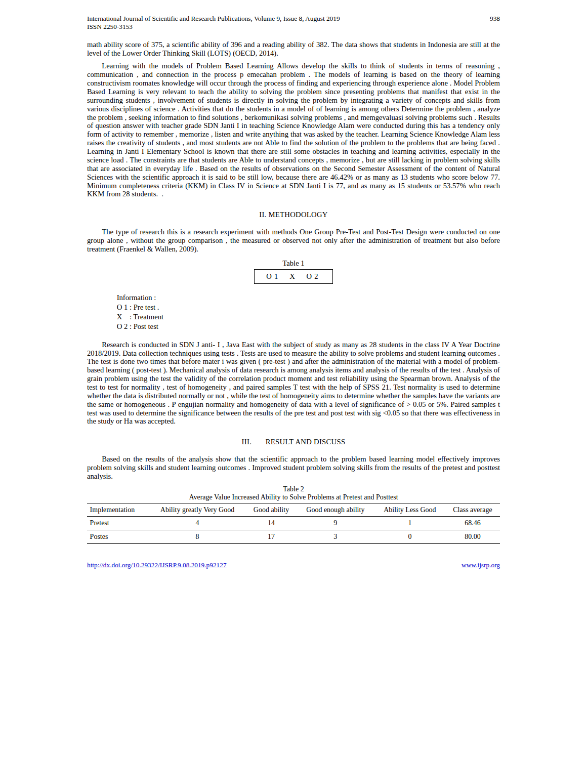International Journal of Scientific and Research Publications, Volume 9, Issue 8, August 2019
ISSN 2250-3153
938
math ability score of 375, a scientific ability of 396 and a reading ability of 382. The data shows that students in Indonesia are still at the level of the Lower Order Thinking Skill (LOTS) (OECD, 2014).
Learning with the models of Problem Based Learning Allows develop the skills to think of students in terms of reasoning , communication , and connection in the process p emecahan problem . The models of learning is based on the theory of learning constructivism roomates knowledge will occur through the process of finding and experiencing through experience alone . Model Problem Based Learning is very relevant to teach the ability to solving the problem since presenting problems that manifest that exist in the surrounding students , involvement of students is directly in solving the problem by integrating a variety of concepts and skills from various disciplines of science . Activities that do the students in a model of of learning is among others Determine the problem , analyze the problem , seeking information to find solutions , berkomunikasi solving problems , and memgevaluasi solving problems such . Results of question answer with teacher grade SDN Janti I in teaching Science Knowledge Alam were conducted during this has a tendency only form of activity to remember , memorize , listen and write anything that was asked by the teacher. Learning Science Knowledge Alam less raises the creativity of students , and most students are not Able to find the solution of the problem to the problems that are being faced . Learning in Janti I Elementary School is known that there are still some obstacles in teaching and learning activities, especially in the science load . The constraints are that students are Able to understand concepts , memorize , but are still lacking in problem solving skills that are associated in everyday life . Based on the results of observations on the Second Semester Assessment of the content of Natural Sciences with the scientific approach it is said to be still low, because there are 46.42% or as many as 13 students who score below 77. Minimum completeness criteria (KKM) in Class IV in Science at SDN Janti I is 77, and as many as 15 students or 53.57% who reach KKM from 28 students. .
II. METHODOLOGY
The type of research this is a research experiment with methods One Group Pre-Test and Post-Test Design were conducted on one group alone , without the group comparison , the measured or observed not only after the administration of treatment but also before treatment (Fraenkel & Wallen, 2009).
Table 1
O1 X O2
Information :
O 1 : Pre test .
X : Treatment
O 2 : Post test
Research is conducted in SDN J anti- I , Java East with the subject of study as many as 28 students in the class IV A Year Doctrine 2018/2019. Data collection techniques using tests . Tests are used to measure the ability to solve problems and student learning outcomes . The test is done two times that before mater i was given ( pre-test ) and after the administration of the material with a model of problem-based learning ( post-test ). Mechanical analysis of data research is among analysis items and analysis of the results of the test . Analysis of grain problem using the test the validity of the correlation product moment and test reliability using the Spearman brown. Analysis of the test to test for normality , test of homogeneity , and paired samples T test with the help of SPSS 21. Test normality is used to determine whether the data is distributed normally or not , while the test of homogeneity aims to determine whether the samples have the variants are the same or homogeneous . P engujian normality and homogeneity of data with a level of significance of > 0.05 or 5%. Paired samples t test was used to determine the significance between the results of the pre test and post test with sig <0.05 so that there was effectiveness in the study or Ha was accepted.
III. RESULT AND DISCUSS
Based on the results of the analysis show that the scientific approach to the problem based learning model effectively improves problem solving skills and student learning outcomes . Improved student problem solving skills from the results of the pretest and posttest analysis.
Table 2 Average Value Increased Ability to Solve Problems at Pretest and Posttest
| Implementation | Ability greatly Very Good | Good ability | Good enough ability | Ability Less Good | Class average |
| --- | --- | --- | --- | --- | --- |
| Pretest | 4 | 14 | 9 | 1 | 68.46 |
| Postes | 8 | 17 | 3 | 0 | 80.00 |
http://dx.doi.org/10.29322/IJSRP.9.08.2019.p92127
www.ijsrp.org